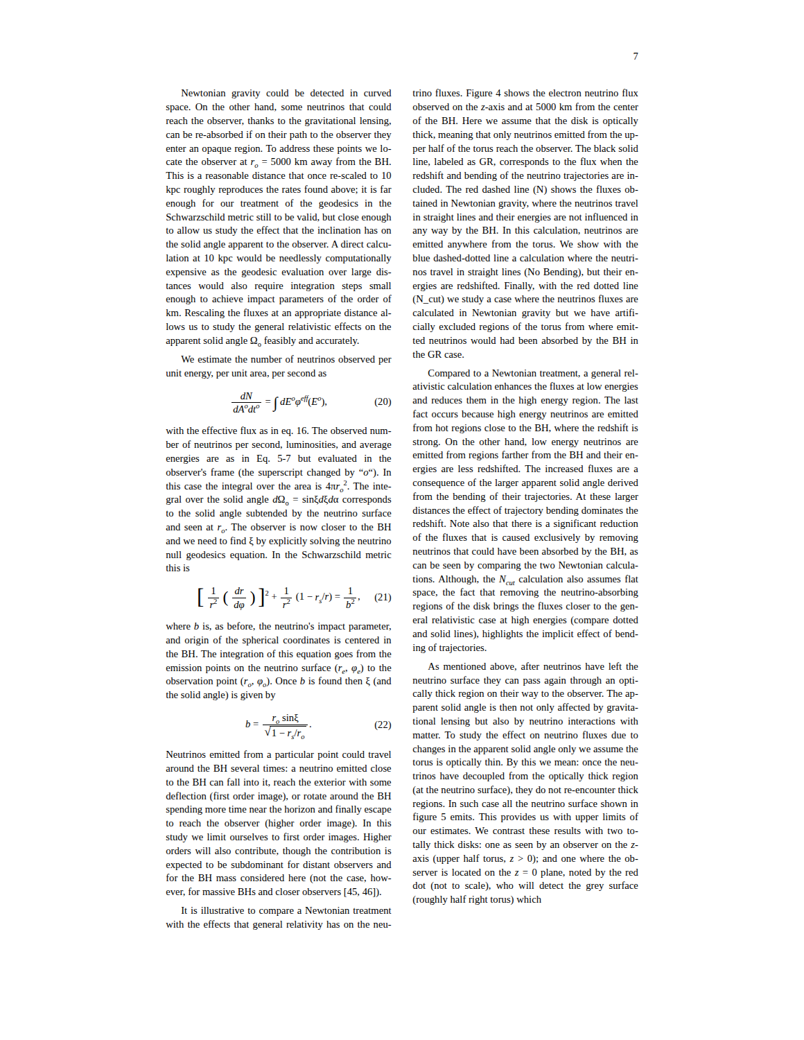7
Newtonian gravity could be detected in curved space. On the other hand, some neutrinos that could reach the observer, thanks to the gravitational lensing, can be re-absorbed if on their path to the observer they enter an opaque region. To address these points we locate the observer at ro = 5000 km away from the BH. This is a reasonable distance that once re-scaled to 10 kpc roughly reproduces the rates found above; it is far enough for our treatment of the geodesics in the Schwarzschild metric still to be valid, but close enough to allow us study the effect that the inclination has on the solid angle apparent to the observer. A direct calculation at 10 kpc would be needlessly computationally expensive as the geodesic evaluation over large distances would also require integration steps small enough to achieve impact parameters of the order of km. Rescaling the fluxes at an appropriate distance allows us to study the general relativistic effects on the apparent solid angle Ωo feasibly and accurately.
We estimate the number of neutrinos observed per unit energy, per unit area, per second as
dN dAodto = ∫ dEoφeff(Eo), (20)
with the effective flux as in eq. 16. The observed number of neutrinos per second, luminosities, and average energies are as in Eq. 5-7 but evaluated in the observer's frame (the superscript changed by “o“). In this case the integral over the area is 4πro2. The integral over the solid angle d Ωo = sinξdξdα corresponds to the solid angle subtended by the neutrino surface and seen at ro. The observer is now closer to the BH and we need to find ξ by explicitly solving the neutrino null geodesics equation. In the Schwarzschild metric this is
[ 1 r2 ( dr dφ ) ]2 + 1 r2 (1 − rs/r) = 1 b2, (21)
where b is, as before, the neutrino's impact parameter, and origin of the spherical coordinates is centered in the BH. The integration of this equation goes from the emission points on the neutrino surface (re, φe) to the observation point (ro, φo). Once b is found then ξ (and the solid angle) is given by
b = ro sinξ 1 − rs/ro. (22)
Neutrinos emitted from a particular point could travel around the BH several times: a neutrino emitted close to the BH can fall into it, reach the exterior with some deflection (first order image), or rotate around the BH spending more time near the horizon and finally escape to reach the observer (higher order image). In this study we limit ourselves to first order images. Higher orders will also contribute, though the contribution is expected to be subdominant for distant observers and for the BH mass considered here (not the case, however, for massive BHs and closer observers [45, 46]).
It is illustrative to compare a Newtonian treatment with the effects that general relativity has on the neutrino fluxes. Figure 4 shows the electron neutrino flux observed on the z-axis and at 5000 km from the center of the BH. Here we assume that the disk is optically thick, meaning that only neutrinos emitted from the upper half of the torus reach the observer. The black solid line, labeled as GR, corresponds to the flux when the redshift and bending of the neutrino trajectories are included. The red dashed line (N) shows the fluxes obtained in Newtonian gravity, where the neutrinos travel in straight lines and their energies are not influenced in any way by the BH. In this calculation, neutrinos are emitted anywhere from the torus. We show with the blue dashed-dotted line a calculation where the neutrinos travel in straight lines (No Bending), but their energies are redshifted. Finally, with the red dotted line (N_cut) we study a case where the neutrinos fluxes are calculated in Newtonian gravity but we have artificially excluded regions of the torus from where emitted neutrinos would had been absorbed by the BH in the GR case.
Compared to a Newtonian treatment, a general relativistic calculation enhances the fluxes at low energies and reduces them in the high energy region. The last fact occurs because high energy neutrinos are emitted from hot regions close to the BH, where the redshift is strong. On the other hand, low energy neutrinos are emitted from regions farther from the BH and their energies are less redshifted. The increased fluxes are a consequence of the larger apparent solid angle derived from the bending of their trajectories. At these larger distances the effect of trajectory bending dominates the redshift. Note also that there is a significant reduction of the fluxes that is caused exclusively by removing neutrinos that could have been absorbed by the BH, as can be seen by comparing the two Newtonian calculations. Although, the Ncut calculation also assumes flat space, the fact that removing the neutrino-absorbing regions of the disk brings the fluxes closer to the general relativistic case at high energies (compare dotted and solid lines), highlights the implicit effect of bending of trajectories.
As mentioned above, after neutrinos have left the neutrino surface they can pass again through an optically thick region on their way to the observer. The apparent solid angle is then not only affected by gravitational lensing but also by neutrino interactions with matter. To study the effect on neutrino fluxes due to changes in the apparent solid angle only we assume the torus is optically thin. By this we mean: once the neutrinos have decoupled from the optically thick region (at the neutrino surface), they do not re-encounter thick regions. In such case all the neutrino surface shown in figure 5 emits. This provides us with upper limits of our estimates. We contrast these results with two totally thick disks: one as seen by an observer on the z-axis (upper half torus, z > 0); and one where the observer is located on the z = 0 plane, noted by the red dot (not to scale), who will detect the grey surface (roughly half right torus) which